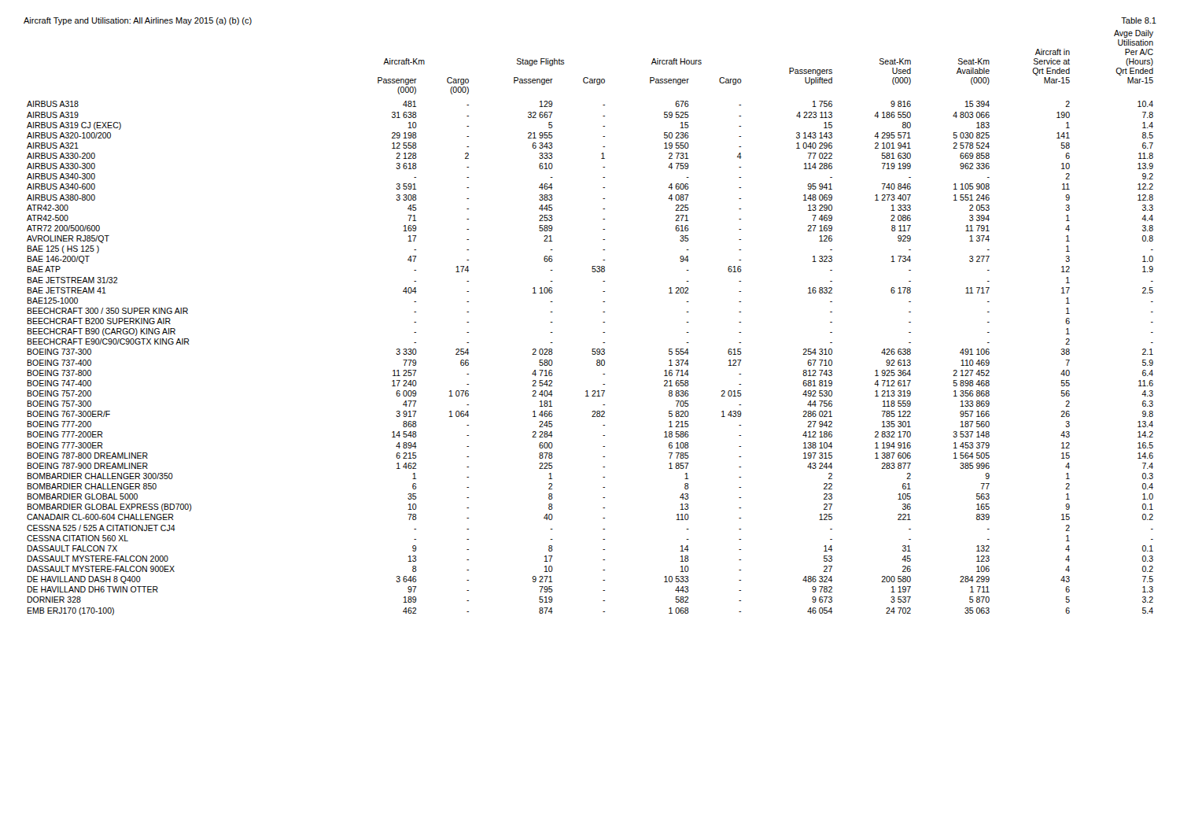Aircraft Type and Utilisation: All Airlines May 2015 (a) (b) (c) Table 8.1
| | Aircraft-Km | Stage Flights | Aircraft Hours | | Seat-Km | Seat-Km | Aircraft in Service at | Avge Daily Utilisation Per A/C (Hours) |
| --- | --- | --- | --- | --- | --- | --- | --- | --- |
| | Passenger | Cargo | Passenger | Cargo | Passenger | Cargo | Passengers Uplifted | Used (000) | Available (000) | Qrt Ended Mar-15 | Qrt Ended Mar-15 |
| | (000) | (000) | | | | | | | | | |
| AIRBUS A318 | 481 | - | 129 | - | 676 | - | 1 756 | 9 816 | 15 394 | 2 | 10.4 |
| AIRBUS A319 | 31 638 | - | 32 667 | - | 59 525 | - | 4 223 113 | 4 186 550 | 4 803 066 | 190 | 7.8 |
| AIRBUS A319 CJ (EXEC) | 10 | - | 5 | - | 15 | - | 15 | 80 | 183 | 1 | 1.4 |
| AIRBUS A320-100/200 | 29 198 | - | 21 955 | - | 50 236 | - | 3 143 143 | 4 295 571 | 5 030 825 | 141 | 8.5 |
| AIRBUS A321 | 12 558 | - | 6 343 | - | 19 550 | - | 1 040 296 | 2 101 941 | 2 578 524 | 58 | 6.7 |
| AIRBUS A330-200 | 2 128 | 2 | 333 | 1 | 2 731 | 4 | 77 022 | 581 630 | 669 858 | 6 | 11.8 |
| AIRBUS A330-300 | 3 618 | - | 610 | - | 4 759 | - | 114 286 | 719 199 | 962 336 | 10 | 13.9 |
| AIRBUS A340-300 | - | - | - | - | - | - | - | - | - | 2 | 9.2 |
| AIRBUS A340-600 | 3 591 | - | 464 | - | 4 606 | - | 95 941 | 740 846 | 1 105 908 | 11 | 12.2 |
| AIRBUS A380-800 | 3 308 | - | 383 | - | 4 087 | - | 148 069 | 1 273 407 | 1 551 246 | 9 | 12.8 |
| ATR42-300 | 45 | - | 445 | - | 225 | - | 13 290 | 1 333 | 2 053 | 3 | 3.3 |
| ATR42-500 | 71 | - | 253 | - | 271 | - | 7 469 | 2 086 | 3 394 | 1 | 4.4 |
| ATR72 200/500/600 | 169 | - | 589 | - | 616 | - | 27 169 | 8 117 | 11 791 | 4 | 3.8 |
| AVROLINER RJ85/QT | 17 | - | 21 | - | 35 | - | 126 | 929 | 1 374 | 1 | 0.8 |
| BAE 125 ( HS 125 ) | - | - | - | - | - | - | - | - | - | 1 | - |
| BAE 146-200/QT | 47 | - | 66 | - | 94 | - | 1 323 | 1 734 | 3 277 | 3 | 1.0 |
| BAE ATP | - | 174 | - | 538 | - | 616 | - | - | - | 12 | 1.9 |
| BAE JETSTREAM 31/32 | - | - | - | - | - | - | - | - | - | 1 | - |
| BAE JETSTREAM 41 | 404 | - | 1 106 | - | 1 202 | - | 16 832 | 6 178 | 11 717 | 17 | 2.5 |
| BAE125-1000 | - | - | - | - | - | - | - | - | - | 1 | - |
| BEECHCRAFT 300 / 350 SUPER KING AIR | - | - | - | - | - | - | - | - | - | 1 | - |
| BEECHCRAFT B200 SUPERKING AIR | - | - | - | - | - | - | - | - | - | 6 | - |
| BEECHCRAFT B90 (CARGO) KING AIR | - | - | - | - | - | - | - | - | - | 1 | - |
| BEECHCRAFT E90/C90/C90GTX KING AIR | - | - | - | - | - | - | - | - | - | 2 | - |
| BOEING 737-300 | 3 330 | 254 | 2 028 | 593 | 5 554 | 615 | 254 310 | 426 638 | 491 106 | 38 | 2.1 |
| BOEING 737-400 | 779 | 66 | 580 | 80 | 1 374 | 127 | 67 710 | 92 613 | 110 469 | 7 | 5.9 |
| BOEING 737-800 | 11 257 | - | 4 716 | - | 16 714 | - | 812 743 | 1 925 364 | 2 127 452 | 40 | 6.4 |
| BOEING 747-400 | 17 240 | - | 2 542 | - | 21 658 | - | 681 819 | 4 712 617 | 5 898 468 | 55 | 11.6 |
| BOEING 757-200 | 6 009 | 1 076 | 2 404 | 1 217 | 8 836 | 2 015 | 492 530 | 1 213 319 | 1 356 868 | 56 | 4.3 |
| BOEING 757-300 | 477 | - | 181 | - | 705 | - | 44 756 | 118 559 | 133 869 | 2 | 6.3 |
| BOEING 767-300ER/F | 3 917 | 1 064 | 1 466 | 282 | 5 820 | 1 439 | 286 021 | 785 122 | 957 166 | 26 | 9.8 |
| BOEING 777-200 | 868 | - | 245 | - | 1 215 | - | 27 942 | 135 301 | 187 560 | 3 | 13.4 |
| BOEING 777-200ER | 14 548 | - | 2 284 | - | 18 586 | - | 412 186 | 2 832 170 | 3 537 148 | 43 | 14.2 |
| BOEING 777-300ER | 4 894 | - | 600 | - | 6 108 | - | 138 104 | 1 194 916 | 1 453 379 | 12 | 16.5 |
| BOEING 787-800 DREAMLINER | 6 215 | - | 878 | - | 7 785 | - | 197 315 | 1 387 606 | 1 564 505 | 15 | 14.6 |
| BOEING 787-900 DREAMLINER | 1 462 | - | 225 | - | 1 857 | - | 43 244 | 283 877 | 385 996 | 4 | 7.4 |
| BOMBARDIER CHALLENGER 300/350 | 1 | - | 1 | - | 1 | - | 2 | 2 | 9 | 1 | 0.3 |
| BOMBARDIER CHALLENGER 850 | 6 | - | 2 | - | 8 | - | 22 | 61 | 77 | 2 | 0.4 |
| BOMBARDIER GLOBAL 5000 | 35 | - | 8 | - | 43 | - | 23 | 105 | 563 | 1 | 1.0 |
| BOMBARDIER GLOBAL EXPRESS (BD700) | 10 | - | 8 | - | 13 | - | 27 | 36 | 165 | 9 | 0.1 |
| CANADAIR CL-600-604 CHALLENGER | 78 | - | 40 | - | 110 | - | 125 | 221 | 839 | 15 | 0.2 |
| CESSNA 525 / 525 A CITATIONJET CJ4 | - | - | - | - | - | - | - | - | - | 2 | - |
| CESSNA CITATION 560 XL | - | - | - | - | - | - | - | - | - | 1 | - |
| DASSAULT FALCON 7X | 9 | - | 8 | - | 14 | - | 14 | 31 | 132 | 4 | 0.1 |
| DASSAULT MYSTERE-FALCON 2000 | 13 | - | 17 | - | 18 | - | 53 | 45 | 123 | 4 | 0.3 |
| DASSAULT MYSTERE-FALCON 900EX | 8 | - | 10 | - | 10 | - | 27 | 26 | 106 | 4 | 0.2 |
| DE HAVILLAND DASH 8 Q400 | 3 646 | - | 9 271 | - | 10 533 | - | 486 324 | 200 580 | 284 299 | 43 | 7.5 |
| DE HAVILLAND DH6 TWIN OTTER | 97 | - | 795 | - | 443 | - | 9 782 | 1 197 | 1 711 | 6 | 1.3 |
| DORNIER 328 | 189 | - | 519 | - | 582 | - | 9 673 | 3 537 | 5 870 | 5 | 3.2 |
| EMB ERJ170 (170-100) | 462 | - | 874 | - | 1 068 | - | 46 054 | 24 702 | 35 063 | 6 | 5.4 |